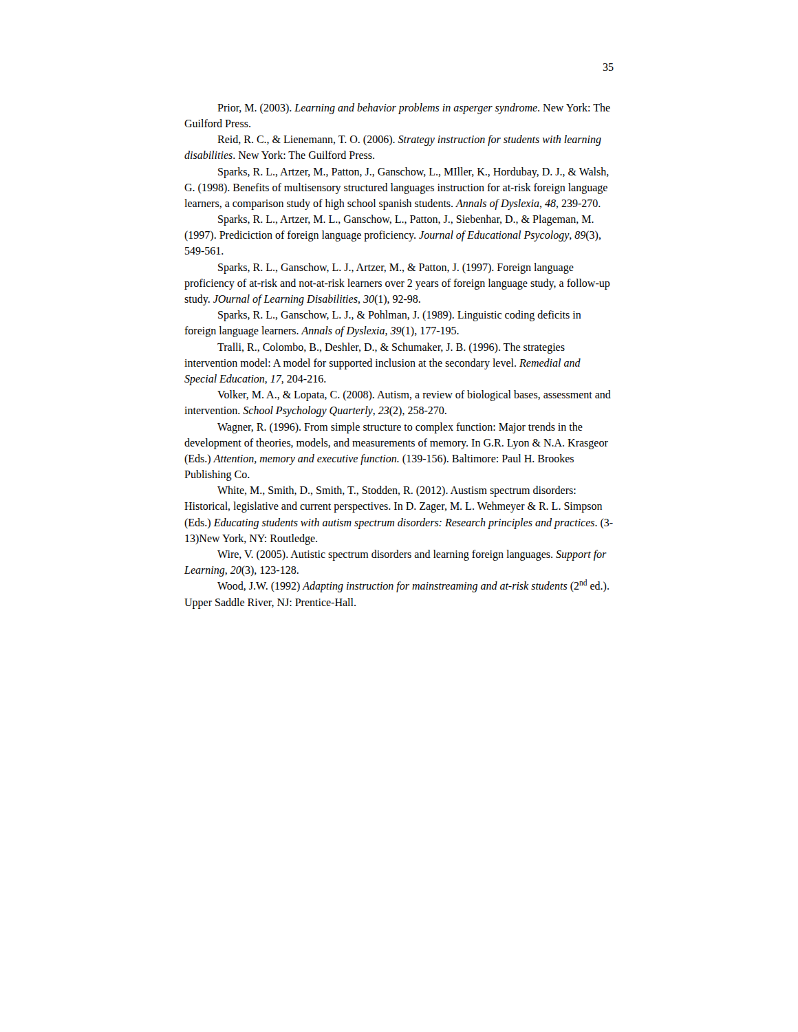35
Prior, M. (2003). Learning and behavior problems in asperger syndrome. New York: The Guilford Press.
Reid, R. C., & Lienemann, T. O. (2006). Strategy instruction for students with learning disabilities. New York: The Guilford Press.
Sparks, R. L., Artzer, M., Patton, J., Ganschow, L., MIller, K., Hordubay, D. J., & Walsh, G. (1998). Benefits of multisensory structured languages instruction for at-risk foreign language learners, a comparison study of high school spanish students. Annals of Dyslexia, 48, 239-270.
Sparks, R. L., Artzer, M. L., Ganschow, L., Patton, J., Siebenhar, D., & Plageman, M. (1997). Prediciction of foreign language proficiency. Journal of Educational Psycology, 89(3), 549-561.
Sparks, R. L., Ganschow, L. J., Artzer, M., & Patton, J. (1997). Foreign language proficiency of at-risk and not-at-risk learners over 2 years of foreign language study, a follow-up study. JOurnal of Learning Disabilities, 30(1), 92-98.
Sparks, R. L., Ganschow, L. J., & Pohlman, J. (1989). Linguistic coding deficits in foreign language learners. Annals of Dyslexia, 39(1), 177-195.
Tralli, R., Colombo, B., Deshler, D., & Schumaker, J. B. (1996). The strategies intervention model: A model for supported inclusion at the secondary level. Remedial and Special Education, 17, 204-216.
Volker, M. A., & Lopata, C. (2008). Autism, a review of biological bases, assessment and intervention. School Psychology Quarterly, 23(2), 258-270.
Wagner, R. (1996). From simple structure to complex function: Major trends in the development of theories, models, and measurements of memory. In G.R. Lyon & N.A. Krasgeor (Eds.) Attention, memory and executive function. (139-156). Baltimore: Paul H. Brookes Publishing Co.
White, M., Smith, D., Smith, T., Stodden, R. (2012). Austism spectrum disorders: Historical, legislative and current perspectives. In D. Zager, M. L. Wehmeyer & R. L. Simpson (Eds.) Educating students with autism spectrum disorders: Research principles and practices. (3-13)New York, NY: Routledge.
Wire, V. (2005). Autistic spectrum disorders and learning foreign languages. Support for Learning, 20(3), 123-128.
Wood, J.W. (1992) Adapting instruction for mainstreaming and at-risk students (2nd ed.). Upper Saddle River, NJ: Prentice-Hall.